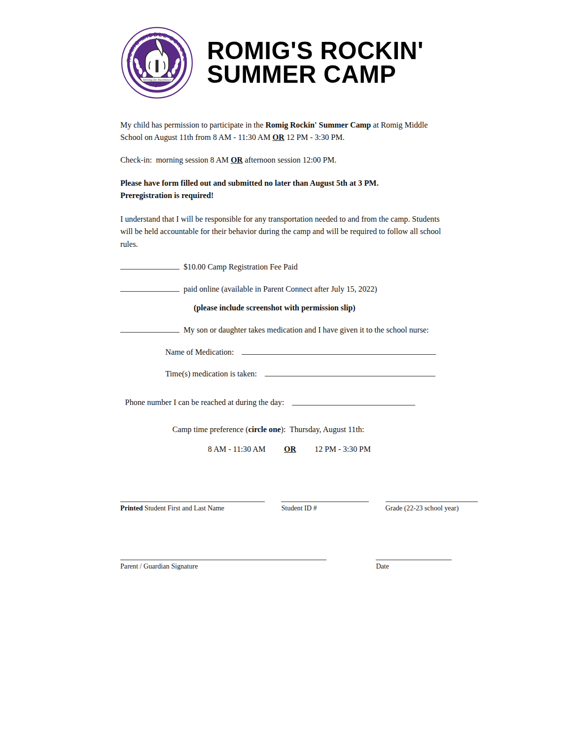ROMIG MIDDLE SCHOOL TROJANS Striving for Excellence
Romig's Rockin'
Summer Camp
My child has permission to participate in the Romig Rockin' Summer Camp at Romig Middle School on August 11th from 8 AM - 11:30 AM OR 12 PM - 3:30 PM.
Check-in: morning session 8 AM OR afternoon session 12:00 PM.
Please have form filled out and submitted no later than August 5th at 3 PM. Preregistration is required!
I understand that I will be responsible for any transportation needed to and from the camp. Students will be held accountable for their behavior during the camp and will be required to follow all school rules.
$10.00 Camp Registration Fee Paid
paid online (available in Parent Connect after July 15, 2022)
(please include screenshot with permission slip)
My son or daughter takes medication and I have given it to the school nurse:
Name of Medication:
Time(s) medication is taken:
Phone number I can be reached at during the day:
Camp time preference (circle one): Thursday, August 11th:
8 AM - 11:30 AM OR 12 PM - 3:30 PM
Printed Student First and Last Name
Student ID #
Grade (22-23 school year)
Parent / Guardian Signature
Date